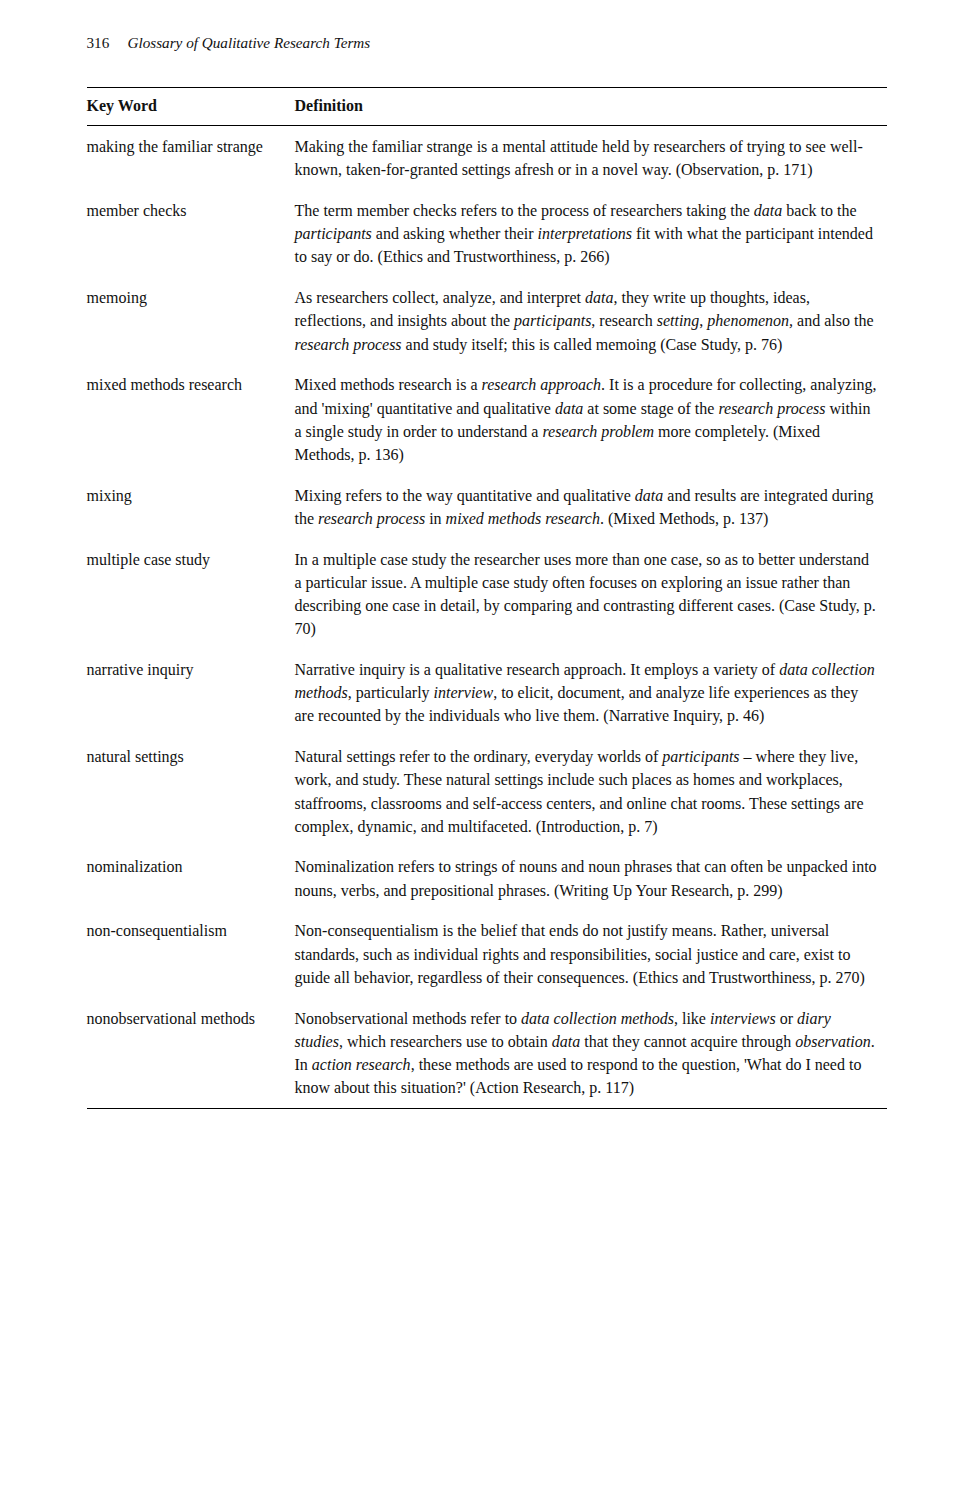316 Glossary of Qualitative Research Terms
| Key Word | Definition |
| --- | --- |
| making the familiar strange | Making the familiar strange is a mental attitude held by researchers of trying to see well-known, taken-for-granted settings afresh or in a novel way. (Observation, p. 171) |
| member checks | The term member checks refers to the process of researchers taking the data back to the participants and asking whether their interpretations fit with what the participant intended to say or do. (Ethics and Trustworthiness, p. 266) |
| memoing | As researchers collect, analyze, and interpret data , they write up thoughts, ideas, reflections, and insights about the participants , research setting , phenomenon, and also the research process and study itself; this is called memoing (Case Study, p. 76) |
| mixed methods research | Mixed methods research is a research approach . It is a procedure for collecting, analyzing, and 'mixing' quantitative and qualitative data at some stage of the research process within a single study in order to understand a research problem more completely. (Mixed Methods, p. 136) |
| mixing | Mixing refers to the way quantitative and qualitative data and results are integrated during the research process in mixed methods research . (Mixed Methods, p. 137) |
| multiple case study | In a multiple case study the researcher uses more than one case, so as to better understand a particular issue. A multiple case study often focuses on exploring an issue rather than describing one case in detail, by comparing and contrasting different cases. (Case Study, p. 70) |
| narrative inquiry | Narrative inquiry is a qualitative research approach. It employs a variety of data collection methods , particularly interview , to elicit, document, and analyze life experiences as they are recounted by the individuals who live them. (Narrative Inquiry, p. 46) |
| natural settings | Natural settings refer to the ordinary, everyday worlds of participants – where they live, work, and study. These natural settings include such places as homes and workplaces, staffrooms, classrooms and self-access centers, and online chat rooms. These settings are complex, dynamic, and multifaceted. (Introduction, p. 7) |
| nominalization | Nominalization refers to strings of nouns and noun phrases that can often be unpacked into nouns, verbs, and prepositional phrases. (Writing Up Your Research, p. 299) |
| non-consequentialism | Non-consequentialism is the belief that ends do not justify means. Rather, universal standards, such as individual rights and responsibilities, social justice and care, exist to guide all behavior, regardless of their consequences. (Ethics and Trustworthiness, p. 270) |
| nonobservational methods | Nonobservational methods refer to data collection methods , like interviews or diary studies , which researchers use to obtain data that they cannot acquire through observation . In action research , these methods are used to respond to the question, 'What do I need to know about this situation?' (Action Research, p. 117) |